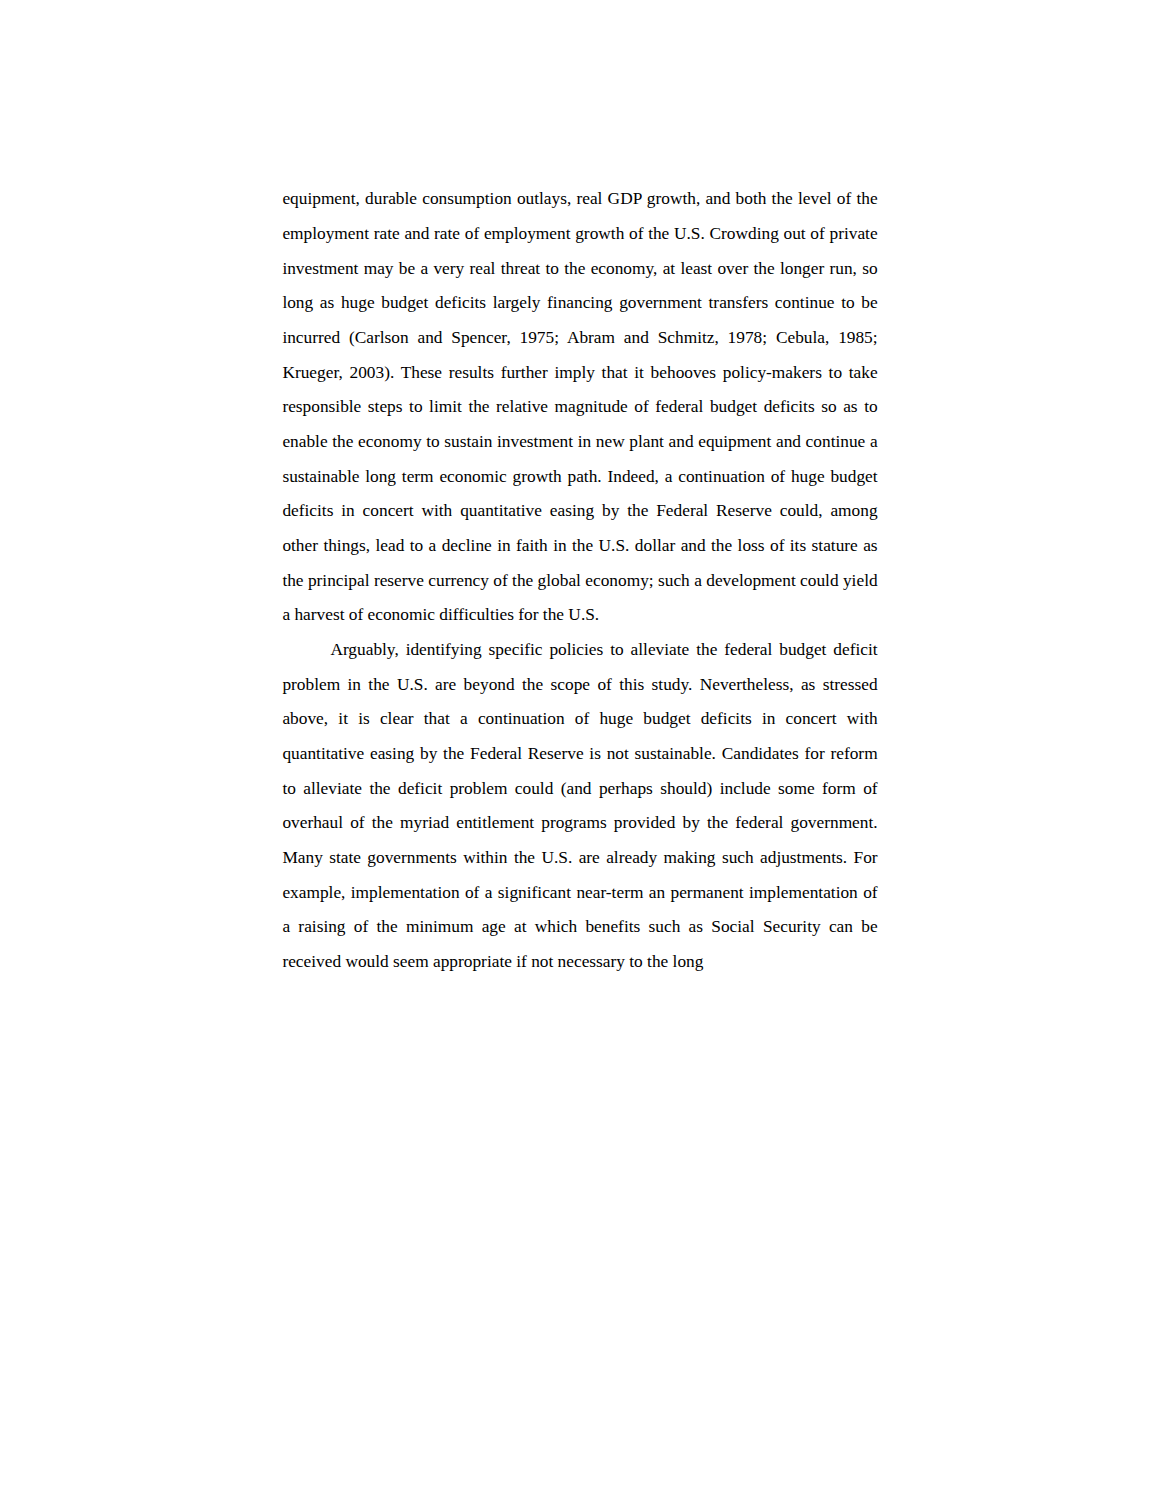equipment, durable consumption outlays, real GDP growth, and both the level of the employment rate and rate of employment growth of the U.S. Crowding out of private investment may be a very real threat to the economy, at least over the longer run, so long as huge budget deficits largely financing government transfers continue to be incurred (Carlson and Spencer, 1975; Abram and Schmitz, 1978; Cebula, 1985; Krueger, 2003). These results further imply that it behooves policy-makers to take responsible steps to limit the relative magnitude of federal budget deficits so as to enable the economy to sustain investment in new plant and equipment and continue a sustainable long term economic growth path. Indeed, a continuation of huge budget deficits in concert with quantitative easing by the Federal Reserve could, among other things, lead to a decline in faith in the U.S. dollar and the loss of its stature as the principal reserve currency of the global economy; such a development could yield a harvest of economic difficulties for the U.S.
Arguably, identifying specific policies to alleviate the federal budget deficit problem in the U.S. are beyond the scope of this study. Nevertheless, as stressed above, it is clear that a continuation of huge budget deficits in concert with quantitative easing by the Federal Reserve is not sustainable. Candidates for reform to alleviate the deficit problem could (and perhaps should) include some form of overhaul of the myriad entitlement programs provided by the federal government. Many state governments within the U.S. are already making such adjustments. For example, implementation of a significant near-term an permanent implementation of a raising of the minimum age at which benefits such as Social Security can be received would seem appropriate if not necessary to the long